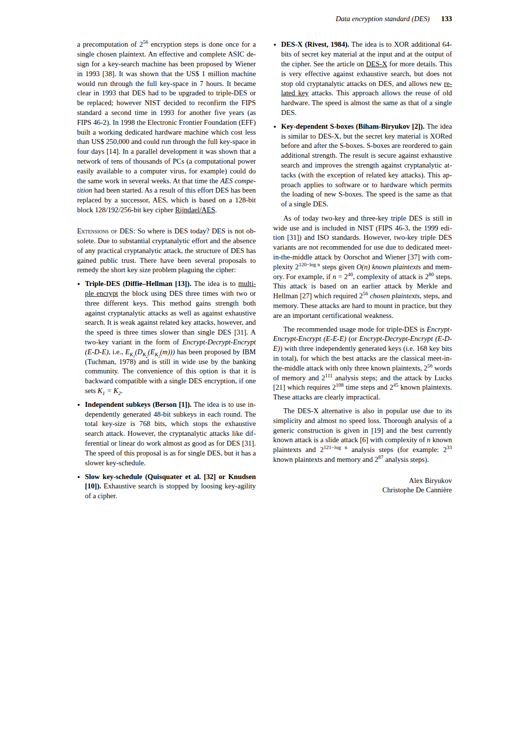Data encryption standard (DES)133
a precomputation of 256 encryption steps is done once for a single chosen plaintext. An effective and complete ASIC design for a key-search machine has been proposed by Wiener in 1993 [38]. It was shown that the US$ 1 million machine would run through the full key-space in 7 hours. It became clear in 1993 that DES had to be upgraded to triple-DES or be replaced; however NIST decided to reconfirm the FIPS standard a second time in 1993 for another five years (as FIPS 46-2). In 1998 the Electronic Frontier Foundation (EFF) built a working dedicated hardware machine which cost less than US$ 250,000 and could run through the full key-space in four days [14]. In a parallel development it was shown that a network of tens of thousands of PCs (a computational power easily available to a computer virus, for example) could do the same work in several weeks. At that time the AES competition had been started. As a result of this effort DES has been replaced by a successor, AES, which is based on a 128-bit block 128/192/256-bit key cipher Rijndael/AES.
Extensions of DES: So where is DES today? DES is not obsolete. Due to substantial cryptanalytic effort and the absence of any practical cryptanalytic attack, the structure of DES has gained public trust. There have been several proposals to remedy the short key size problem plaguing the cipher:
Triple-DES (Diffie–Hellman [13]). The idea is to multiple encrypt the block using DES three times with two or three different keys. This method gains strength both against cryptanalytic attacks as well as against exhaustive search. It is weak against related key attacks, however, and the speed is three times slower than single DES [31]. A two-key variant in the form of Encrypt-Decrypt-Encrypt (E-D-E), i.e., EK1(DK2(EK1(m))) has been proposed by IBM (Tuchman, 1978) and is still in wide use by the banking community. The convenience of this option is that it is backward compatible with a single DES encryption, if one sets K1 = K2.
Independent subkeys (Berson [1]). The idea is to use independently generated 48-bit subkeys in each round. The total key-size is 768 bits, which stops the exhaustive search attack. However, the cryptanalytic attacks like differential or linear do work almost as good as for DES [31]. The speed of this proposal is as for single DES, but it has a slower key-schedule.
Slow key-schedule (Quisquater et al. [32] or Knudsen [10]). Exhaustive search is stopped by loosing key-agility of a cipher.
DES-X (Rivest, 1984). The idea is to XOR additional 64-bits of secret key material at the input and at the output of the cipher. See the article on DES-X for more details. This is very effective against exhaustive search, but does not stop old cryptanalytic attacks on DES, and allows new related key attacks. This approach allows the reuse of old hardware. The speed is almost the same as that of a single DES.
Key-dependent S-boxes (Biham-Biryukov [2]). The idea is similar to DES-X, but the secret key material is XORed before and after the S-boxes. S-boxes are reordered to gain additional strength. The result is secure against exhaustive search and improves the strength against cryptanalytic attacks (with the exception of related key attacks). This approach applies to software or to hardware which permits the loading of new S-boxes. The speed is the same as that of a single DES.
As of today two-key and three-key triple DES is still in wide use and is included in NIST (FIPS 46-3, the 1999 edition [31]) and ISO standards. However, two-key triple DES variants are not recommended for use due to dedicated meet-in-the-middle attack by Oorschot and Wiener [37] with complexity 2120−log n steps given O(n) known plaintexts and memory. For example, if n = 240, complexity of attack is 280 steps. This attack is based on an earlier attack by Merkle and Hellman [27] which required 256 chosen plaintexts, steps, and memory. These attacks are hard to mount in practice, but they are an important certificational weakness.
The recommended usage mode for triple-DES is Encrypt-Encrypt-Encrypt (E-E-E) (or Encrypt-Decrypt-Encrypt (E-D-E)) with three independently generated keys (i.e. 168 key bits in total), for which the best attacks are the classical meet-in-the-middle attack with only three known plaintexts, 256 words of memory and 2111 analysis steps; and the attack by Lucks [21] which requires 2108 time steps and 245 known plaintexts. These attacks are clearly impractical.
The DES-X alternative is also in popular use due to its simplicity and almost no speed loss. Thorough analysis of a generic construction is given in [19] and the best currently known attack is a slide attack [6] with complexity of n known plaintexts and 2121−log n analysis steps (for example: 233 known plaintexts and memory and 287 analysis steps).
Alex Biryukov
Christophe De Cannière